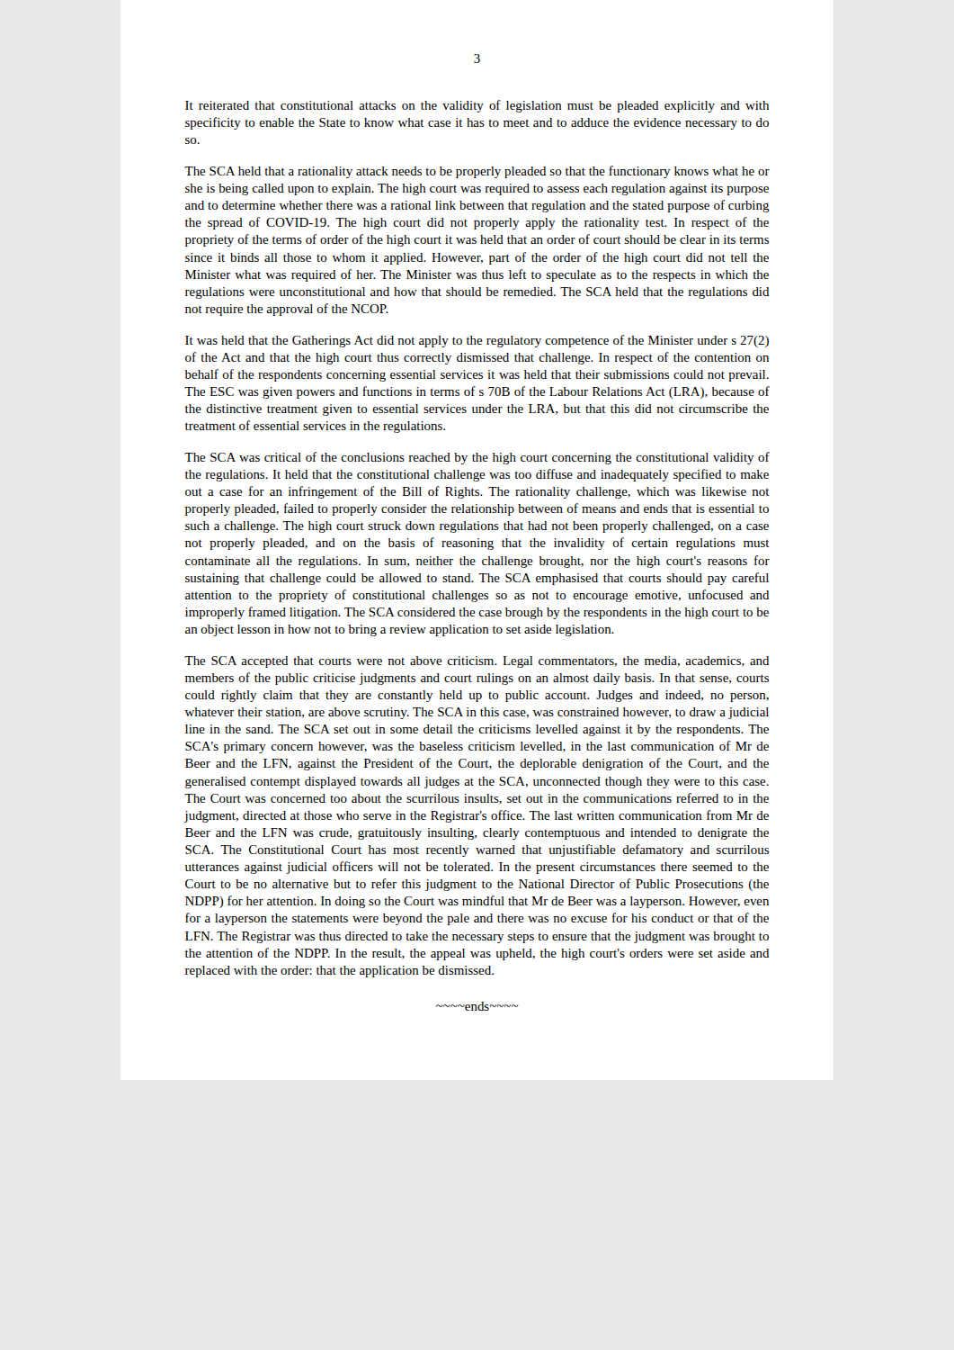3
It reiterated that constitutional attacks on the validity of legislation must be pleaded explicitly and with specificity to enable the State to know what case it has to meet and to adduce the evidence necessary to do so.
The SCA held that a rationality attack needs to be properly pleaded so that the functionary knows what he or she is being called upon to explain. The high court was required to assess each regulation against its purpose and to determine whether there was a rational link between that regulation and the stated purpose of curbing the spread of COVID-19. The high court did not properly apply the rationality test. In respect of the propriety of the terms of order of the high court it was held that an order of court should be clear in its terms since it binds all those to whom it applied. However, part of the order of the high court did not tell the Minister what was required of her. The Minister was thus left to speculate as to the respects in which the regulations were unconstitutional and how that should be remedied. The SCA held that the regulations did not require the approval of the NCOP.
It was held that the Gatherings Act did not apply to the regulatory competence of the Minister under s 27(2) of the Act and that the high court thus correctly dismissed that challenge. In respect of the contention on behalf of the respondents concerning essential services it was held that their submissions could not prevail. The ESC was given powers and functions in terms of s 70B of the Labour Relations Act (LRA), because of the distinctive treatment given to essential services under the LRA, but that this did not circumscribe the treatment of essential services in the regulations.
The SCA was critical of the conclusions reached by the high court concerning the constitutional validity of the regulations. It held that the constitutional challenge was too diffuse and inadequately specified to make out a case for an infringement of the Bill of Rights. The rationality challenge, which was likewise not properly pleaded, failed to properly consider the relationship between of means and ends that is essential to such a challenge. The high court struck down regulations that had not been properly challenged, on a case not properly pleaded, and on the basis of reasoning that the invalidity of certain regulations must contaminate all the regulations. In sum, neither the challenge brought, nor the high court's reasons for sustaining that challenge could be allowed to stand. The SCA emphasised that courts should pay careful attention to the propriety of constitutional challenges so as not to encourage emotive, unfocused and improperly framed litigation. The SCA considered the case brough by the respondents in the high court to be an object lesson in how not to bring a review application to set aside legislation.
The SCA accepted that courts were not above criticism. Legal commentators, the media, academics, and members of the public criticise judgments and court rulings on an almost daily basis. In that sense, courts could rightly claim that they are constantly held up to public account. Judges and indeed, no person, whatever their station, are above scrutiny. The SCA in this case, was constrained however, to draw a judicial line in the sand. The SCA set out in some detail the criticisms levelled against it by the respondents. The SCA's primary concern however, was the baseless criticism levelled, in the last communication of Mr de Beer and the LFN, against the President of the Court, the deplorable denigration of the Court, and the generalised contempt displayed towards all judges at the SCA, unconnected though they were to this case. The Court was concerned too about the scurrilous insults, set out in the communications referred to in the judgment, directed at those who serve in the Registrar's office. The last written communication from Mr de Beer and the LFN was crude, gratuitously insulting, clearly contemptuous and intended to denigrate the SCA. The Constitutional Court has most recently warned that unjustifiable defamatory and scurrilous utterances against judicial officers will not be tolerated. In the present circumstances there seemed to the Court to be no alternative but to refer this judgment to the National Director of Public Prosecutions (the NDPP) for her attention. In doing so the Court was mindful that Mr de Beer was a layperson. However, even for a layperson the statements were beyond the pale and there was no excuse for his conduct or that of the LFN. The Registrar was thus directed to take the necessary steps to ensure that the judgment was brought to the attention of the NDPP. In the result, the appeal was upheld, the high court's orders were set aside and replaced with the order: that the application be dismissed.
~~~~ends~~~~